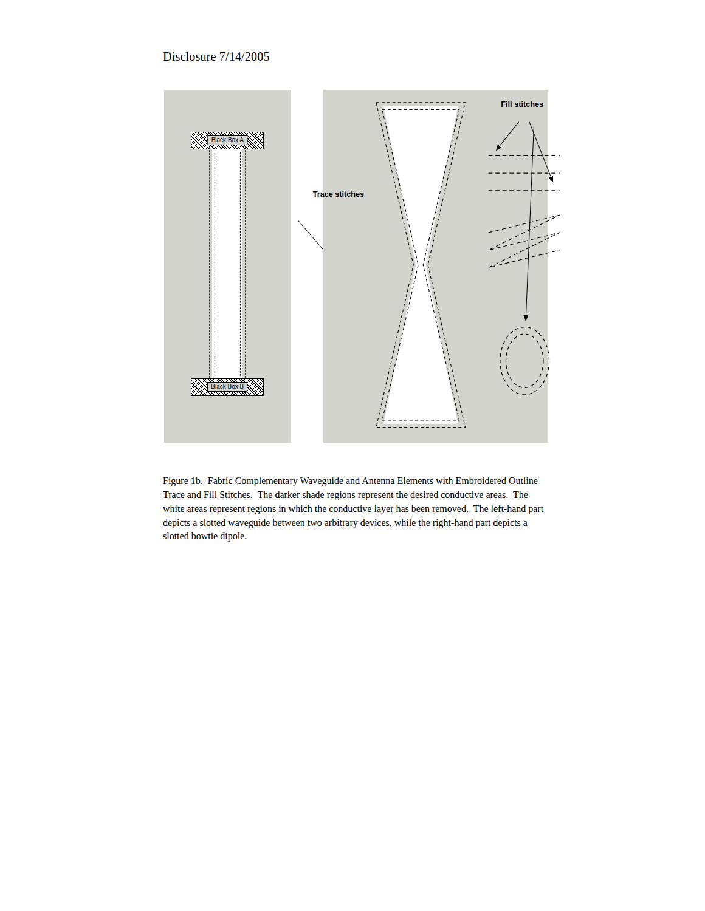Disclosure 7/14/2005
Black Box A
Black Box B
Fill stitches
Trace stitches
Figure 1b. Fabric Complementary Waveguide and Antenna Elements with Embroidered Outline Trace and Fill Stitches. The darker shade regions represent the desired conductive areas. The white areas represent regions in which the conductive layer has been removed. The left-hand part depicts a slotted waveguide between two arbitrary devices, while the right-hand part depicts a slotted bowtie dipole.